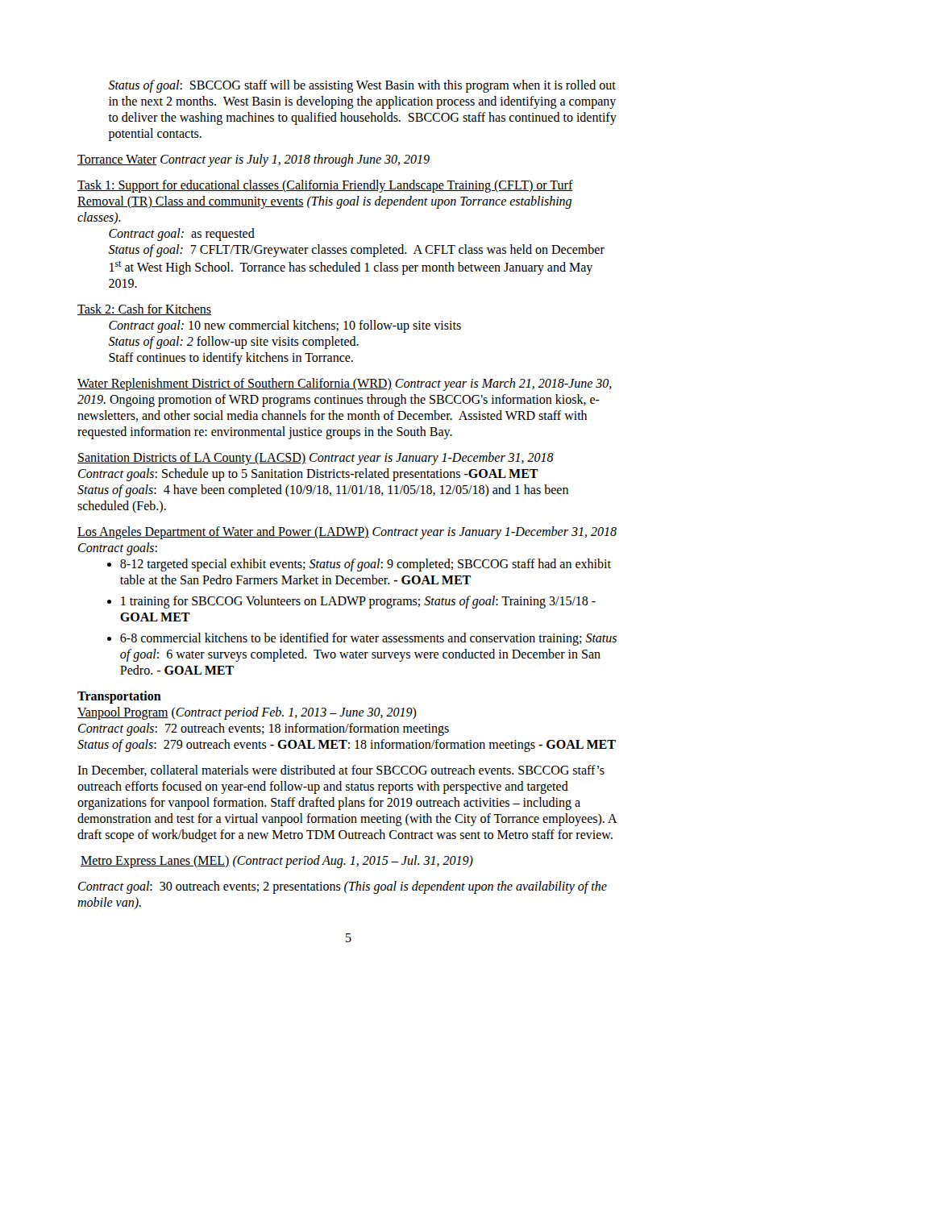Status of goal: SBCCOG staff will be assisting West Basin with this program when it is rolled out in the next 2 months. West Basin is developing the application process and identifying a company to deliver the washing machines to qualified households. SBCCOG staff has continued to identify potential contacts.
Torrance Water Contract year is July 1, 2018 through June 30, 2019
Task 1: Support for educational classes (California Friendly Landscape Training (CFLT) or Turf Removal (TR) Class and community events (This goal is dependent upon Torrance establishing classes).
Contract goal: as requested
Status of goal: 7 CFLT/TR/Greywater classes completed. A CFLT class was held on December 1st at West High School. Torrance has scheduled 1 class per month between January and May 2019.
Task 2: Cash for Kitchens
Contract goal: 10 new commercial kitchens; 10 follow-up site visits
Status of goal: 2 follow-up site visits completed.
Staff continues to identify kitchens in Torrance.
Water Replenishment District of Southern California (WRD) Contract year is March 21, 2018-June 30, 2019. Ongoing promotion of WRD programs continues through the SBCCOG's information kiosk, e-newsletters, and other social media channels for the month of December. Assisted WRD staff with requested information re: environmental justice groups in the South Bay.
Sanitation Districts of LA County (LACSD) Contract year is January 1-December 31, 2018
Contract goals: Schedule up to 5 Sanitation Districts-related presentations -GOAL MET
Status of goals: 4 have been completed (10/9/18, 11/01/18, 11/05/18, 12/05/18) and 1 has been scheduled (Feb.).
Los Angeles Department of Water and Power (LADWP) Contract year is January 1-December 31, 2018
Contract goals:
8-12 targeted special exhibit events; Status of goal: 9 completed; SBCCOG staff had an exhibit table at the San Pedro Farmers Market in December. - GOAL MET
1 training for SBCCOG Volunteers on LADWP programs; Status of goal: Training 3/15/18 - GOAL MET
6-8 commercial kitchens to be identified for water assessments and conservation training; Status of goal: 6 water surveys completed. Two water surveys were conducted in December in San Pedro. - GOAL MET
Transportation
Vanpool Program (Contract period Feb. 1, 2013 – June 30, 2019)
Contract goals: 72 outreach events; 18 information/formation meetings
Status of goals: 279 outreach events - GOAL MET: 18 information/formation meetings - GOAL MET
In December, collateral materials were distributed at four SBCCOG outreach events. SBCCOG staff’s outreach efforts focused on year-end follow-up and status reports with perspective and targeted organizations for vanpool formation. Staff drafted plans for 2019 outreach activities – including a demonstration and test for a virtual vanpool formation meeting (with the City of Torrance employees). A draft scope of work/budget for a new Metro TDM Outreach Contract was sent to Metro staff for review.
Metro Express Lanes (MEL) (Contract period Aug. 1, 2015 – Jul. 31, 2019)
Contract goal: 30 outreach events; 2 presentations (This goal is dependent upon the availability of the mobile van).
5